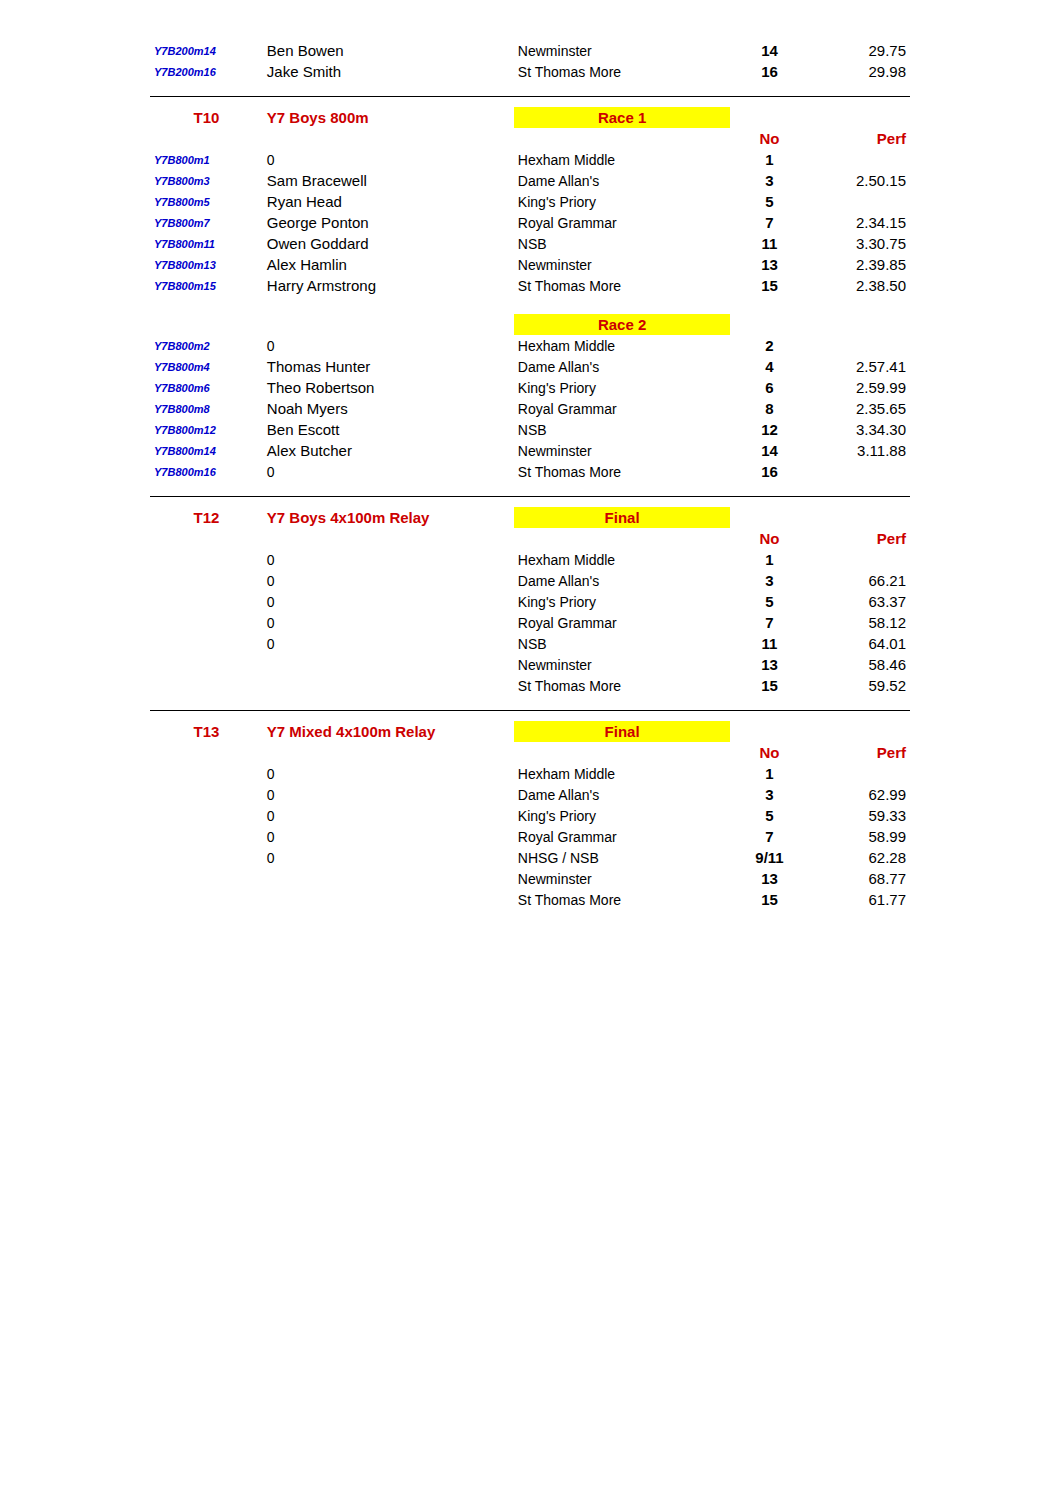| Y7B200m14 | Ben Bowen | Newminster | 14 | 29.75 |
| Y7B200m16 | Jake Smith | St Thomas More | 16 | 29.98 |
| T10 | Y7 Boys 800m | Race 1 | | |
| | | | No | Perf |
| Y7B800m1 | 0 | Hexham Middle | 1 | |
| Y7B800m3 | Sam Bracewell | Dame Allan's | 3 | 2.50.15 |
| Y7B800m5 | Ryan Head | King's Priory | 5 | |
| Y7B800m7 | George Ponton | Royal Grammar | 7 | 2.34.15 |
| Y7B800m11 | Owen Goddard | NSB | 11 | 3.30.75 |
| Y7B800m13 | Alex Hamlin | Newminster | 13 | 2.39.85 |
| Y7B800m15 | Harry Armstrong | St Thomas More | 15 | 2.38.50 |
| | | Race 2 | | |
| Y7B800m2 | 0 | Hexham Middle | 2 | |
| Y7B800m4 | Thomas Hunter | Dame Allan's | 4 | 2.57.41 |
| Y7B800m6 | Theo Robertson | King's Priory | 6 | 2.59.99 |
| Y7B800m8 | Noah Myers | Royal Grammar | 8 | 2.35.65 |
| Y7B800m12 | Ben Escott | NSB | 12 | 3.34.30 |
| Y7B800m14 | Alex Butcher | Newminster | 14 | 3.11.88 |
| Y7B800m16 | 0 | St Thomas More | 16 | |
| T12 | Y7 Boys 4x100m Relay | Final | | |
| | | | No | Perf |
| | 0 | Hexham Middle | 1 | |
| | 0 | Dame Allan's | 3 | 66.21 |
| | 0 | King's Priory | 5 | 63.37 |
| | 0 | Royal Grammar | 7 | 58.12 |
| | 0 | NSB | 11 | 64.01 |
| | | Newminster | 13 | 58.46 |
| | | St Thomas More | 15 | 59.52 |
| T13 | Y7 Mixed 4x100m Relay | Final | | |
| | | | No | Perf |
| | 0 | Hexham Middle | 1 | |
| | 0 | Dame Allan's | 3 | 62.99 |
| | 0 | King's Priory | 5 | 59.33 |
| | 0 | Royal Grammar | 7 | 58.99 |
| | 0 | NHSG / NSB | 9/11 | 62.28 |
| | | Newminster | 13 | 68.77 |
| | | St Thomas More | 15 | 61.77 |